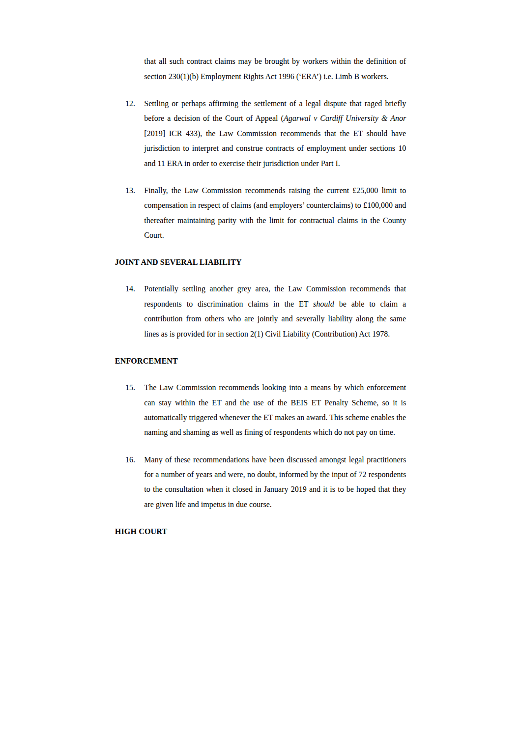that all such contract claims may be brought by workers within the definition of section 230(1)(b) Employment Rights Act 1996 (‘ERA’) i.e. Limb B workers.
12. Settling or perhaps affirming the settlement of a legal dispute that raged briefly before a decision of the Court of Appeal (Agarwal v Cardiff University & Anor [2019] ICR 433), the Law Commission recommends that the ET should have jurisdiction to interpret and construe contracts of employment under sections 10 and 11 ERA in order to exercise their jurisdiction under Part I.
13. Finally, the Law Commission recommends raising the current £25,000 limit to compensation in respect of claims (and employers’ counterclaims) to £100,000 and thereafter maintaining parity with the limit for contractual claims in the County Court.
JOINT AND SEVERAL LIABILITY
14. Potentially settling another grey area, the Law Commission recommends that respondents to discrimination claims in the ET should be able to claim a contribution from others who are jointly and severally liability along the same lines as is provided for in section 2(1) Civil Liability (Contribution) Act 1978.
ENFORCEMENT
15. The Law Commission recommends looking into a means by which enforcement can stay within the ET and the use of the BEIS ET Penalty Scheme, so it is automatically triggered whenever the ET makes an award. This scheme enables the naming and shaming as well as fining of respondents which do not pay on time.
16. Many of these recommendations have been discussed amongst legal practitioners for a number of years and were, no doubt, informed by the input of 72 respondents to the consultation when it closed in January 2019 and it is to be hoped that they are given life and impetus in due course.
HIGH COURT